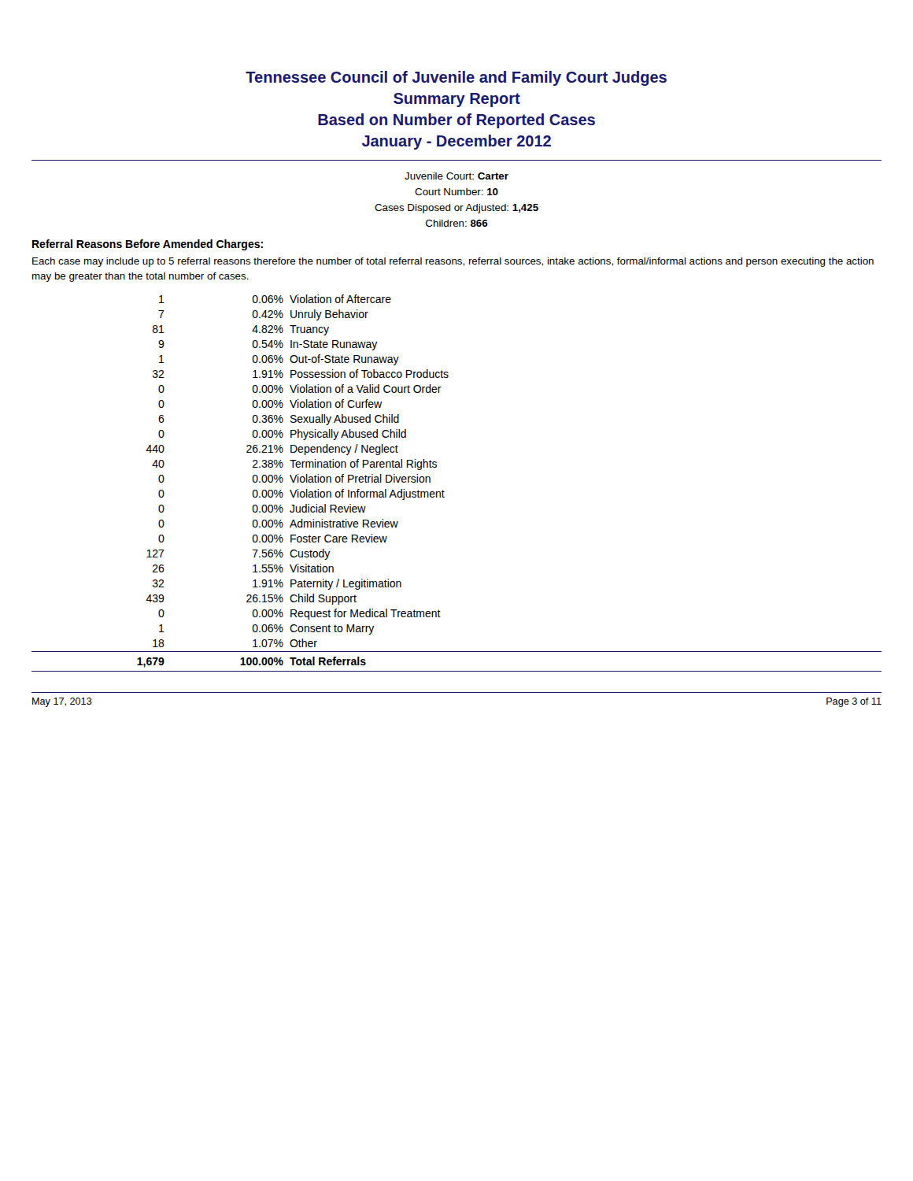Tennessee Council of Juvenile and Family Court Judges
Summary Report
Based on Number of Reported Cases
January - December 2012
Juvenile Court: Carter
Court Number: 10
Cases Disposed or Adjusted: 1,425
Children: 866
Referral Reasons Before Amended Charges:
Each case may include up to 5 referral reasons therefore the number of total referral reasons, referral sources, intake actions, formal/informal actions and person executing the action may be greater than the total number of cases.
| 1 | 0.06% | Violation of Aftercare |
| 7 | 0.42% | Unruly Behavior |
| 81 | 4.82% | Truancy |
| 9 | 0.54% | In-State Runaway |
| 1 | 0.06% | Out-of-State Runaway |
| 32 | 1.91% | Possession of Tobacco Products |
| 0 | 0.00% | Violation of a Valid Court Order |
| 0 | 0.00% | Violation of Curfew |
| 6 | 0.36% | Sexually Abused Child |
| 0 | 0.00% | Physically Abused Child |
| 440 | 26.21% | Dependency / Neglect |
| 40 | 2.38% | Termination of Parental Rights |
| 0 | 0.00% | Violation of Pretrial Diversion |
| 0 | 0.00% | Violation of Informal Adjustment |
| 0 | 0.00% | Judicial Review |
| 0 | 0.00% | Administrative Review |
| 0 | 0.00% | Foster Care Review |
| 127 | 7.56% | Custody |
| 26 | 1.55% | Visitation |
| 32 | 1.91% | Paternity / Legitimation |
| 439 | 26.15% | Child Support |
| 0 | 0.00% | Request for Medical Treatment |
| 1 | 0.06% | Consent to Marry |
| 18 | 1.07% | Other |
| 1,679 | 100.00% | Total Referrals |
May 17, 2013
Page 3 of 11